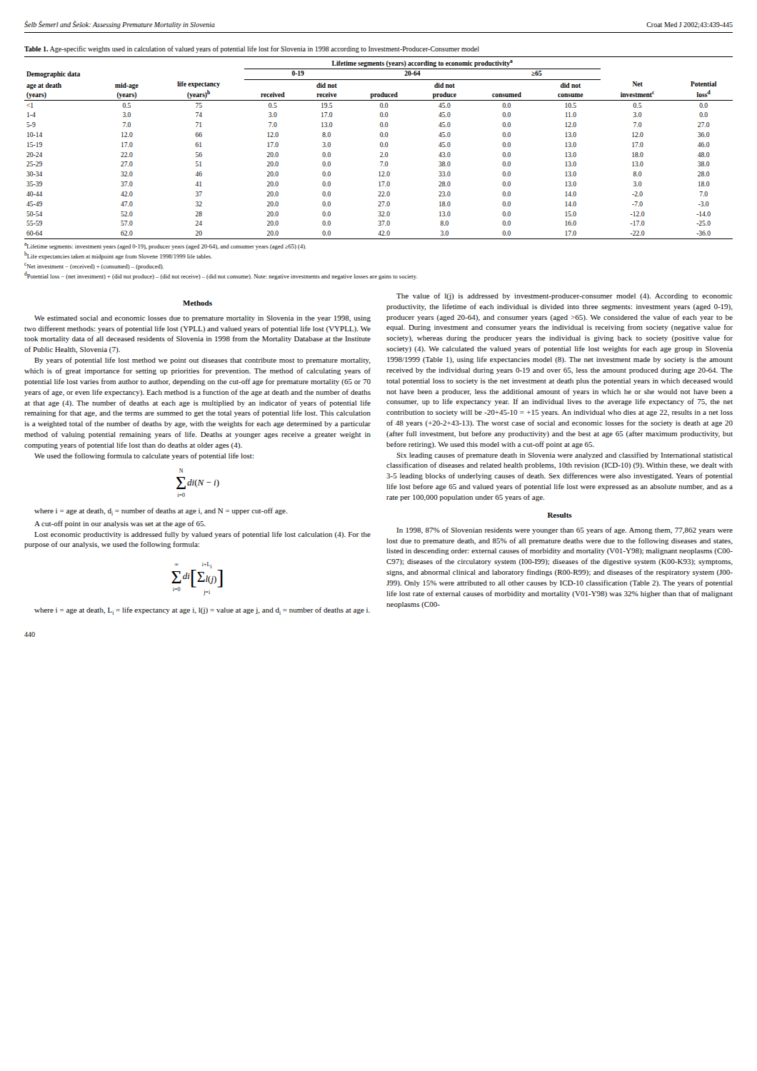Šelb Šemerl and Šešok: Assessing Premature Mortality in Slovenia
Croat Med J 2002;43:439-445
Table 1. Age-specific weights used in calculation of valued years of potential life lost for Slovenia in 1998 according to Investment-Producer-Consumer model
| | Lifetime segments (years) according to economic productivity a | |
| --- | --- | --- |
| Demographic data | 0-19 | 20-64 | ≥65 | | |
| age at death (years) | mid-age (years) | life expectancy (years) b | received | did not receive | produced | did not produce | consumed | did not consume | Net investment c | Potential loss d |
| <1 | 0.5 | 75 | 0.5 | 19.5 | 0.0 | 45.0 | 0.0 | 10.5 | 0.5 | 0.0 |
| 1-4 | 3.0 | 74 | 3.0 | 17.0 | 0.0 | 45.0 | 0.0 | 11.0 | 3.0 | 0.0 |
| 5-9 | 7.0 | 71 | 7.0 | 13.0 | 0.0 | 45.0 | 0.0 | 12.0 | 7.0 | 27.0 |
| 10-14 | 12.0 | 66 | 12.0 | 8.0 | 0.0 | 45.0 | 0.0 | 13.0 | 12.0 | 36.0 |
| 15-19 | 17.0 | 61 | 17.0 | 3.0 | 0.0 | 45.0 | 0.0 | 13.0 | 17.0 | 46.0 |
| 20-24 | 22.0 | 56 | 20.0 | 0.0 | 2.0 | 43.0 | 0.0 | 13.0 | 18.0 | 48.0 |
| 25-29 | 27.0 | 51 | 20.0 | 0.0 | 7.0 | 38.0 | 0.0 | 13.0 | 13.0 | 38.0 |
| 30-34 | 32.0 | 46 | 20.0 | 0.0 | 12.0 | 33.0 | 0.0 | 13.0 | 8.0 | 28.0 |
| 35-39 | 37.0 | 41 | 20.0 | 0.0 | 17.0 | 28.0 | 0.0 | 13.0 | 3.0 | 18.0 |
| 40-44 | 42.0 | 37 | 20.0 | 0.0 | 22.0 | 23.0 | 0.0 | 14.0 | -2.0 | 7.0 |
| 45-49 | 47.0 | 32 | 20.0 | 0.0 | 27.0 | 18.0 | 0.0 | 14.0 | -7.0 | -3.0 |
| 50-54 | 52.0 | 28 | 20.0 | 0.0 | 32.0 | 13.0 | 0.0 | 15.0 | -12.0 | -14.0 |
| 55-59 | 57.0 | 24 | 20.0 | 0.0 | 37.0 | 8.0 | 0.0 | 16.0 | -17.0 | -25.0 |
| 60-64 | 62.0 | 20 | 20.0 | 0.0 | 42.0 | 3.0 | 0.0 | 17.0 | -22.0 | -36.0 |
aLifetime segments: investment years (aged 0-19), producer years (aged 20-64), and consumer years (aged ≥65) (4).
bLife expectancies taken at midpoint age from Slovene 1998/1999 life tables.
cNet investment − (received) + (consumed) – (produced).
dPotential loss − (net investment) + (did not produce) – (did not receive) – (did not consume). Note: negative investments and negative losses are gains to society.
Methods
We estimated social and economic losses due to premature mortality in Slovenia in the year 1998, using two different methods: years of potential life lost (YPLL) and valued years of potential life lost (VYPLL). We took mortality data of all deceased residents of Slovenia in 1998 from the Mortality Database at the Institute of Public Health, Slovenia (7).
By years of potential life lost method we point out diseases that contribute most to premature mortality, which is of great importance for setting up priorities for prevention. The method of calculating years of potential life lost varies from author to author, depending on the cut-off age for premature mortality (65 or 70 years of age, or even life expectancy). Each method is a function of the age at death and the number of deaths at that age (4). The number of deaths at each age is multiplied by an indicator of years of potential life remaining for that age, and the terms are summed to get the total years of potential life lost. This calculation is a weighted total of the number of deaths by age, with the weights for each age determined by a particular method of valuing potential remaining years of life. Deaths at younger ages receive a greater weight in computing years of potential life lost than do deaths at older ages (4).
We used the following formula to calculate years of potential life lost:
N
Σ
i=0 di(N − i)
where i = age at death, di = number of deaths at age i, and N = upper cut-off age.
A cut-off point in our analysis was set at the age of 65.
Lost economic productivity is addressed fully by valued years of potential life lost calculation (4). For the purpose of our analysis, we used the following formula:
∞
Σ
i=0 di[i+Li
Σl(j)
j=i]
where i = age at death, Li = life expectancy at age i, l(j) = value at age j, and di = number of deaths at age i.
The value of l(j) is addressed by investment-producer-consumer model (4). According to economic productivity, the lifetime of each individual is divided into three segments: investment years (aged 0-19), producer years (aged 20-64), and consumer years (aged >65). We considered the value of each year to be equal. During investment and consumer years the individual is receiving from society (negative value for society), whereas during the producer years the individual is giving back to society (positive value for society) (4). We calculated the valued years of potential life lost weights for each age group in Slovenia 1998/1999 (Table 1), using life expectancies model (8). The net investment made by society is the amount received by the individual during years 0-19 and over 65, less the amount produced during age 20-64. The total potential loss to society is the net investment at death plus the potential years in which deceased would not have been a producer, less the additional amount of years in which he or she would not have been a consumer, up to life expectancy year. If an individual lives to the average life expectancy of 75, the net contribution to society will be -20+45-10 = +15 years. An individual who dies at age 22, results in a net loss of 48 years (+20-2+43-13). The worst case of social and economic losses for the society is death at age 20 (after full investment, but before any productivity) and the best at age 65 (after maximum productivity, but before retiring). We used this model with a cut-off point at age 65.
Six leading causes of premature death in Slovenia were analyzed and classified by International statistical classification of diseases and related health problems, 10th revision (ICD-10) (9). Within these, we dealt with 3-5 leading blocks of underlying causes of death. Sex differences were also investigated. Years of potential life lost before age 65 and valued years of potential life lost were expressed as an absolute number, and as a rate per 100,000 population under 65 years of age.
Results
In 1998, 87% of Slovenian residents were younger than 65 years of age. Among them, 77,862 years were lost due to premature death, and 85% of all premature deaths were due to the following diseases and states, listed in descending order: external causes of morbidity and mortality (V01-Y98); malignant neoplasms (C00-C97); diseases of the circulatory system (I00-I99); diseases of the digestive system (K00-K93); symptoms, signs, and abnormal clinical and laboratory findings (R00-R99); and diseases of the respiratory system (J00-J99). Only 15% were attributed to all other causes by ICD-10 classification (Table 2). The years of potential life lost rate of external causes of morbidity and mortality (V01-Y98) was 32% higher than that of malignant neoplasms (C00-
440